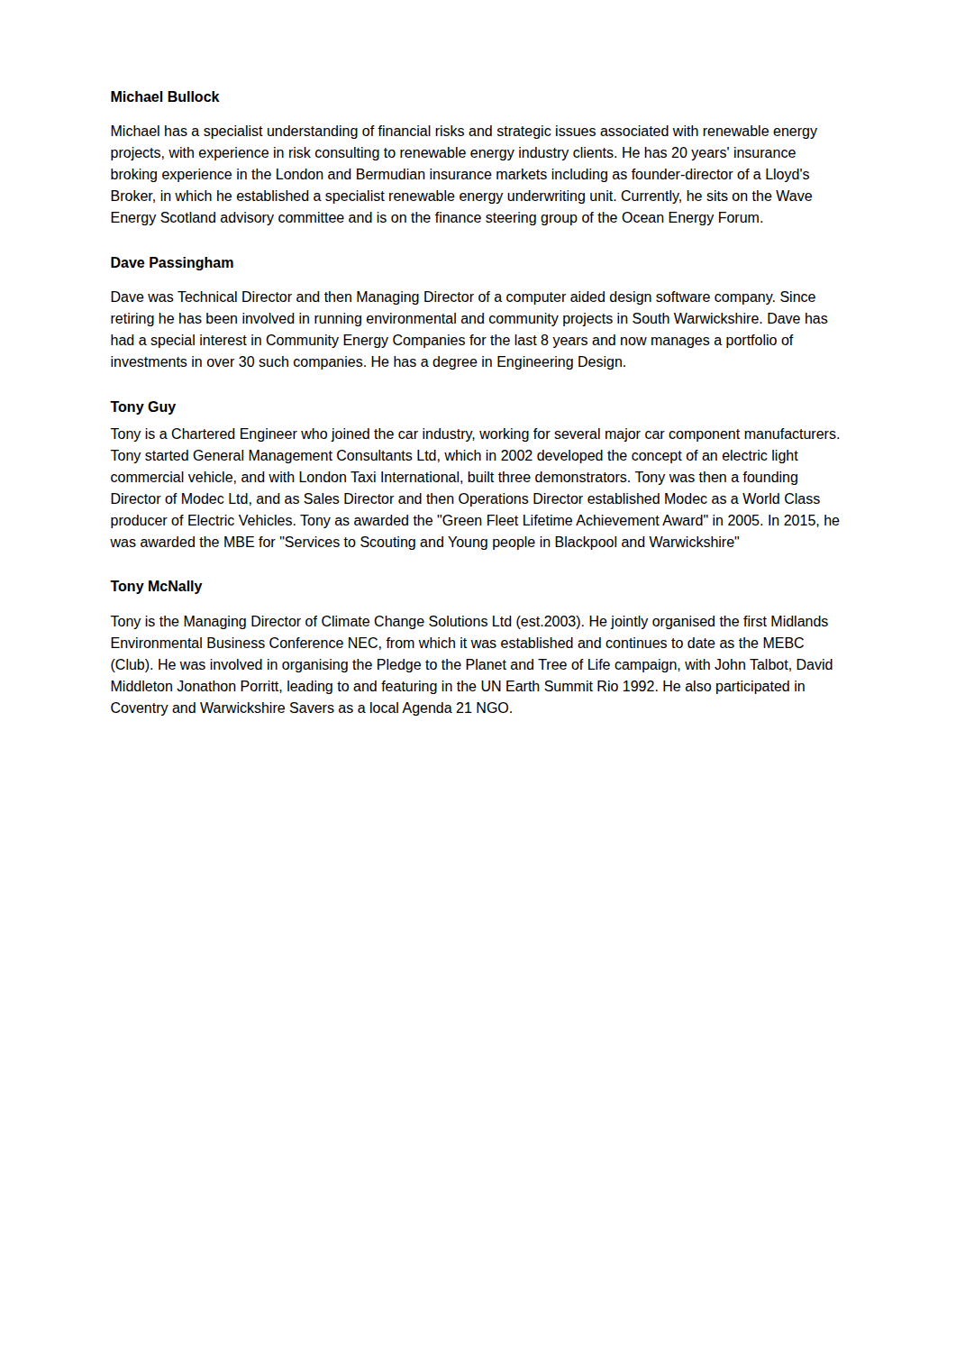Michael Bullock
Michael has a specialist understanding of financial risks and strategic issues associated with renewable energy projects, with experience in risk consulting to renewable energy industry clients. He has 20 years' insurance broking experience in the London and Bermudian insurance markets including as founder-director of a Lloyd's Broker, in which he established a specialist renewable energy underwriting unit. Currently, he sits on the Wave Energy Scotland advisory committee and is on the finance steering group of the Ocean Energy Forum.
Dave Passingham
Dave was Technical Director and then Managing Director of a computer aided design software company. Since retiring he has been involved in running environmental and community projects in South Warwickshire. Dave has had a special interest in Community Energy Companies for the last 8 years and now manages a portfolio of investments in over 30 such companies. He has a degree in Engineering Design.
Tony Guy
Tony is a Chartered Engineer who joined the car industry, working for several major car component manufacturers. Tony started General Management Consultants Ltd, which in 2002 developed the concept of an electric light commercial vehicle, and with London Taxi International, built three demonstrators. Tony was then a founding Director of Modec Ltd, and as Sales Director and then Operations Director established Modec as a World Class producer of Electric Vehicles. Tony as awarded the "Green Fleet Lifetime Achievement Award" in 2005. In 2015, he was awarded the MBE for "Services to Scouting and Young people in Blackpool and Warwickshire"
Tony McNally
Tony is the Managing Director of Climate Change Solutions Ltd (est.2003). He jointly organised the first Midlands Environmental Business Conference NEC, from which it was established and continues to date as the MEBC (Club). He was involved in organising the Pledge to the Planet and Tree of Life campaign, with John Talbot, David Middleton Jonathon Porritt, leading to and featuring in the UN Earth Summit Rio 1992. He also participated in Coventry and Warwickshire Savers as a local Agenda 21 NGO.